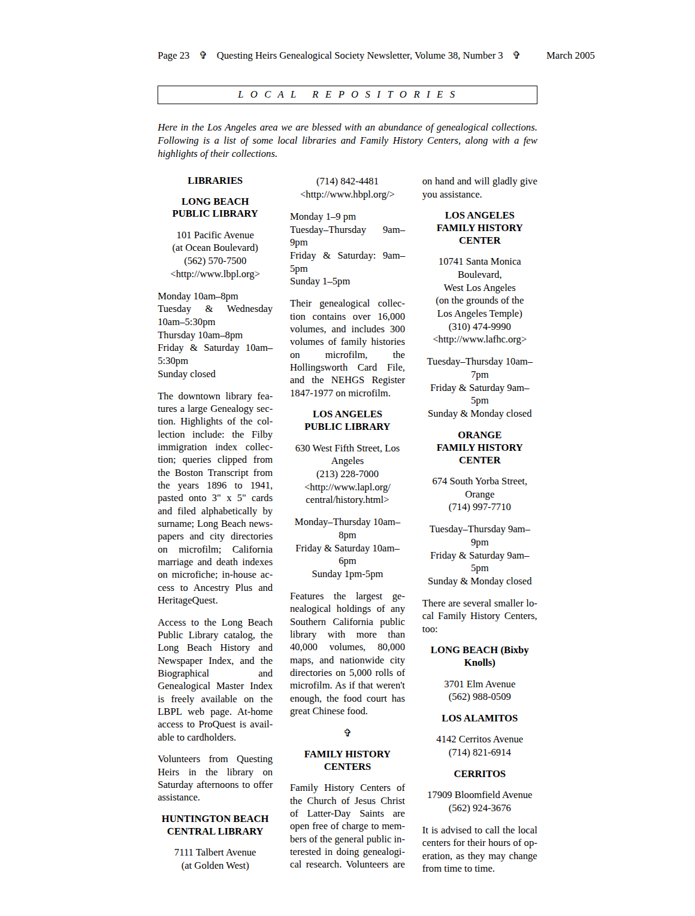Page 23 ✞ Questing Heirs Genealogical Society Newsletter, Volume 38, Number 3 ✞ March 2005
L O C A L R E P O S I T O R I E S
Here in the Los Angeles area we are blessed with an abundance of genealogical collections. Following is a list of some local libraries and Family History Centers, along with a few highlights of their collections.
LIBRARIES
LONG BEACH
PUBLIC LIBRARY
101 Pacific Avenue
(at Ocean Boulevard)
(562) 570-7500
<http://www.lbpl.org>
Monday 10am–8pm
Tuesday & Wednesday 10am–5:30pm
Thursday 10am–8pm
Friday & Saturday 10am–5:30pm
Sunday closed
The downtown library features a large Genealogy section. Highlights of the collection include: the Filby immigration index collection; queries clipped from the Boston Transcript from the years 1896 to 1941, pasted onto 3" x 5" cards and filed alphabetically by surname; Long Beach newspapers and city directories on microfilm; California marriage and death indexes on microfiche; in-house access to Ancestry Plus and HeritageQuest.
Access to the Long Beach Public Library catalog, the Long Beach History and Newspaper Index, and the Biographical and Genealogical Master Index is freely available on the LBPL web page. At-home access to ProQuest is available to cardholders.
Volunteers from Questing Heirs in the library on Saturday afternoons to offer assistance.
HUNTINGTON BEACH
CENTRAL LIBRARY
7111 Talbert Avenue
(at Golden West)
(714) 842-4481
<http://www.hbpl.org/>
Monday 1–9 pm
Tuesday–Thursday 9am–9pm
Friday & Saturday: 9am–5pm
Sunday 1–5pm
Their genealogical collection contains over 16,000 volumes, and includes 300 volumes of family histories on microfilm, the Hollingsworth Card File, and the NEHGS Register 1847-1977 on microfilm.
LOS ANGELES
PUBLIC LIBRARY
630 West Fifth Street, Los Angeles
(213) 228-7000
<http://www.lapl.org/
central/history.html>
Monday–Thursday 10am–8pm
Friday & Saturday 10am–6pm
Sunday 1pm-5pm
Features the largest genealogical holdings of any Southern California public library with more than 40,000 volumes, 80,000 maps, and nationwide city directories on 5,000 rolls of microfilm. As if that weren't enough, the food court has great Chinese food.
✞
FAMILY HISTORY CENTERS
Family History Centers of the Church of Jesus Christ of Latter-Day Saints are open free of charge to members of the general public interested in doing genealogical research. Volunteers are on hand and will gladly give you assistance.
LOS ANGELES
FAMILY HISTORY CENTER
10741 Santa Monica Boulevard,
West Los Angeles
(on the grounds of the
Los Angeles Temple)
(310) 474-9990
<http://www.lafhc.org>
Tuesday–Thursday 10am–7pm
Friday & Saturday 9am–5pm
Sunday & Monday closed
ORANGE
FAMILY HISTORY CENTER
674 South Yorba Street, Orange
(714) 997-7710
Tuesday–Thursday 9am–9pm
Friday & Saturday 9am–5pm
Sunday & Monday closed
There are several smaller local Family History Centers, too:
LONG BEACH (Bixby Knolls)
3701 Elm Avenue
(562) 988-0509
LOS ALAMITOS
4142 Cerritos Avenue
(714) 821-6914
CERRITOS
17909 Bloomfield Avenue
(562) 924-3676
It is advised to call the local centers for their hours of operation, as they may change from time to time.